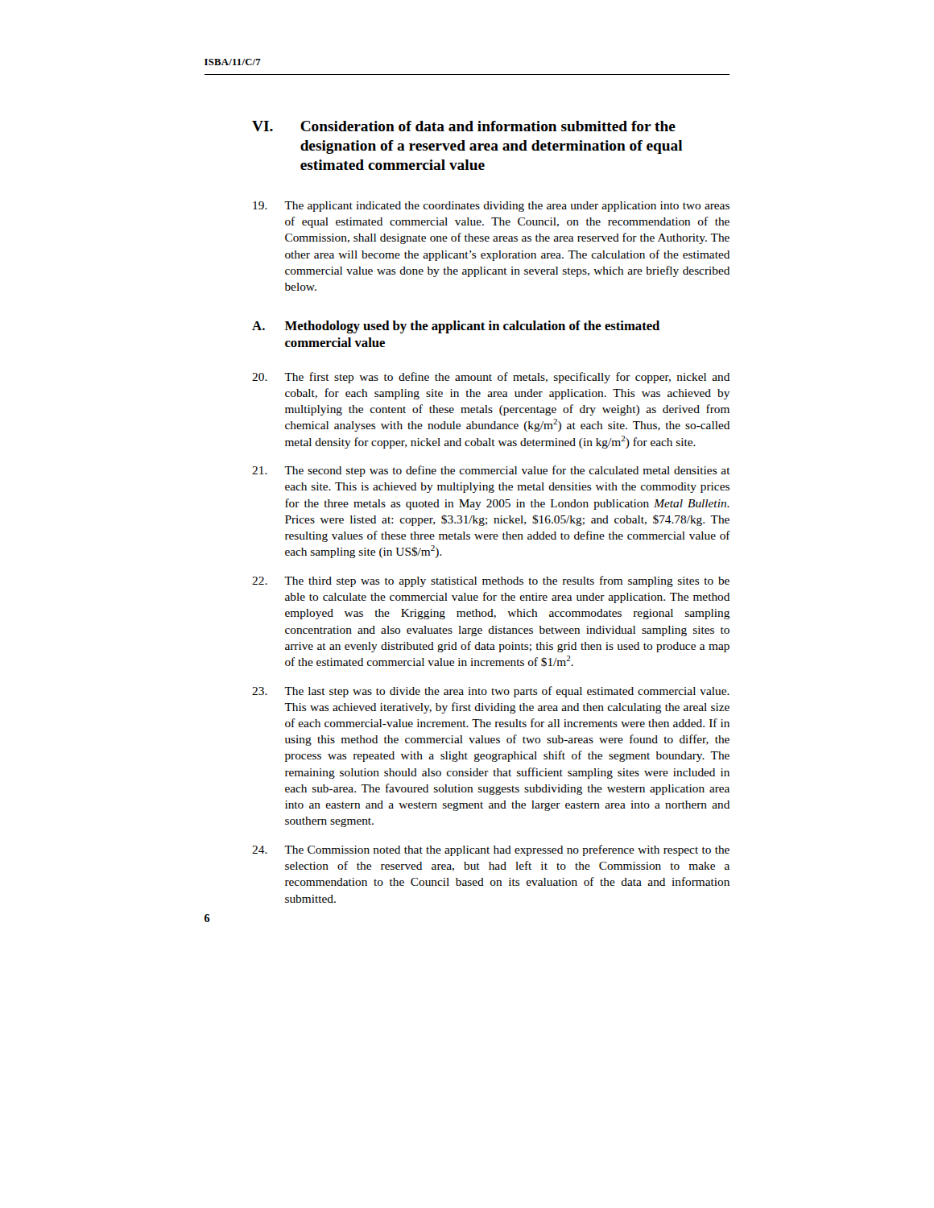ISBA/11/C/7
VI. Consideration of data and information submitted for the designation of a reserved area and determination of equal estimated commercial value
19. The applicant indicated the coordinates dividing the area under application into two areas of equal estimated commercial value. The Council, on the recommendation of the Commission, shall designate one of these areas as the area reserved for the Authority. The other area will become the applicant’s exploration area. The calculation of the estimated commercial value was done by the applicant in several steps, which are briefly described below.
A. Methodology used by the applicant in calculation of the estimated commercial value
20. The first step was to define the amount of metals, specifically for copper, nickel and cobalt, for each sampling site in the area under application. This was achieved by multiplying the content of these metals (percentage of dry weight) as derived from chemical analyses with the nodule abundance (kg/m2) at each site. Thus, the so-called metal density for copper, nickel and cobalt was determined (in kg/m2) for each site.
21. The second step was to define the commercial value for the calculated metal densities at each site. This is achieved by multiplying the metal densities with the commodity prices for the three metals as quoted in May 2005 in the London publication Metal Bulletin. Prices were listed at: copper, $3.31/kg; nickel, $16.05/kg; and cobalt, $74.78/kg. The resulting values of these three metals were then added to define the commercial value of each sampling site (in US$/m2).
22. The third step was to apply statistical methods to the results from sampling sites to be able to calculate the commercial value for the entire area under application. The method employed was the Krigging method, which accommodates regional sampling concentration and also evaluates large distances between individual sampling sites to arrive at an evenly distributed grid of data points; this grid then is used to produce a map of the estimated commercial value in increments of $1/m2.
23. The last step was to divide the area into two parts of equal estimated commercial value. This was achieved iteratively, by first dividing the area and then calculating the areal size of each commercial-value increment. The results for all increments were then added. If in using this method the commercial values of two sub-areas were found to differ, the process was repeated with a slight geographical shift of the segment boundary. The remaining solution should also consider that sufficient sampling sites were included in each sub-area. The favoured solution suggests subdividing the western application area into an eastern and a western segment and the larger eastern area into a northern and southern segment.
24. The Commission noted that the applicant had expressed no preference with respect to the selection of the reserved area, but had left it to the Commission to make a recommendation to the Council based on its evaluation of the data and information submitted.
6